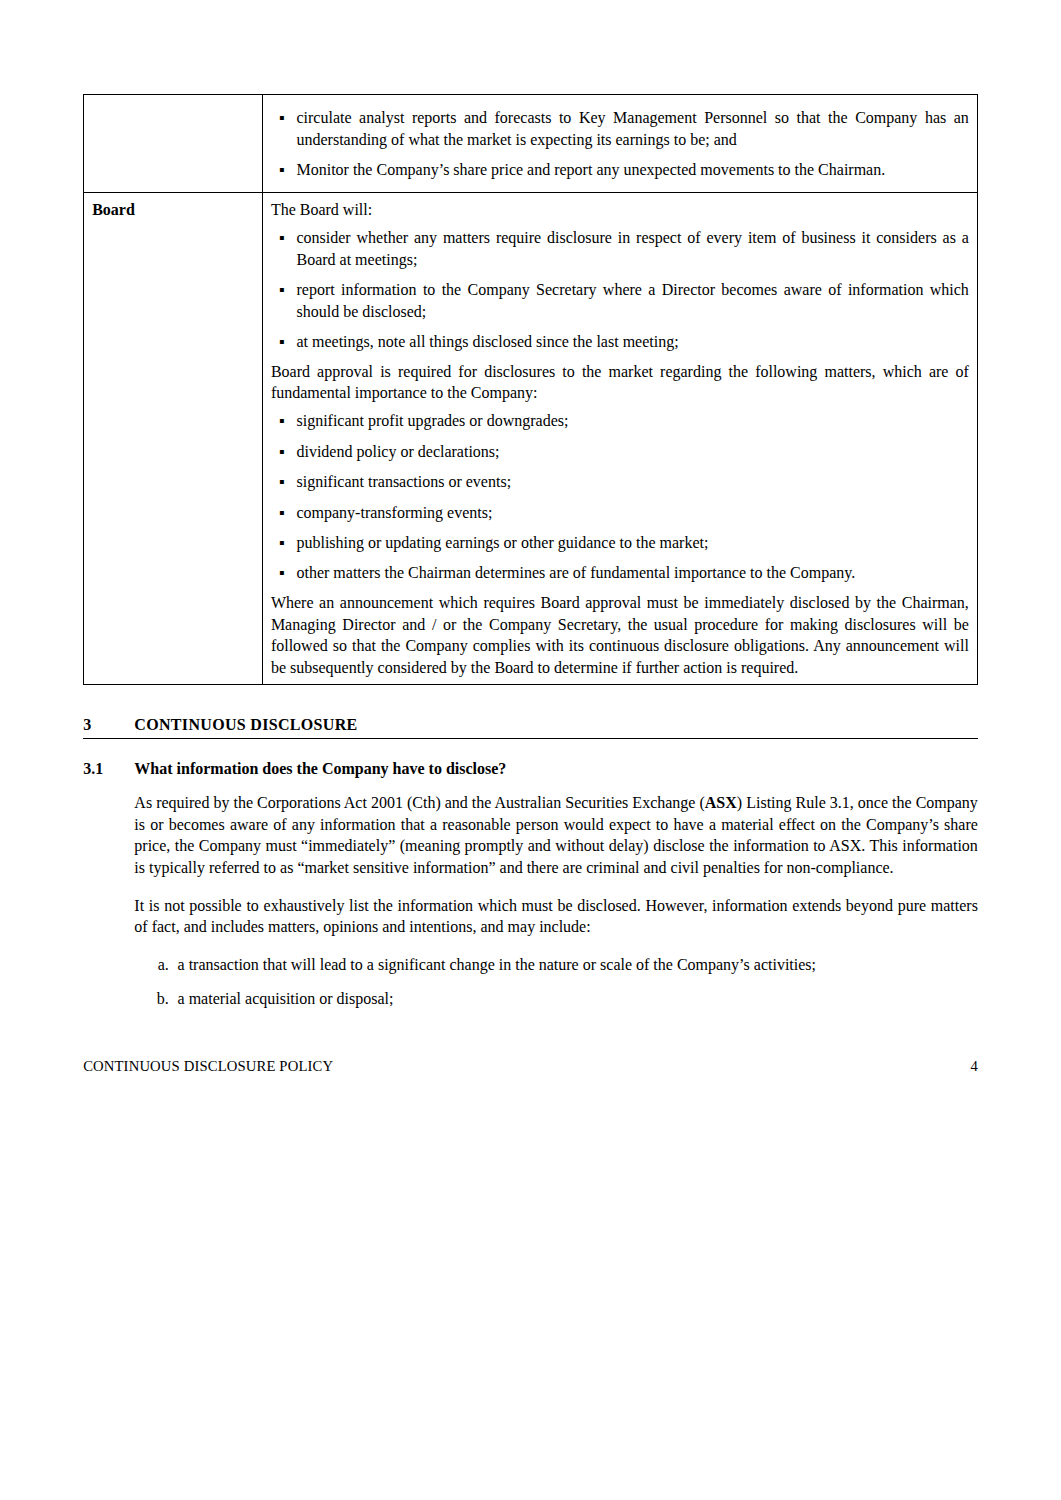| | circulate analyst reports and forecasts to Key Management Personnel so that the Company has an understanding of what the market is expecting its earnings to be; and Monitor the Company’s share price and report any unexpected movements to the Chairman. |
| Board | The Board will: consider whether any matters require disclosure in respect of every item of business it considers as a Board at meetings; report information to the Company Secretary where a Director becomes aware of information which should be disclosed; at meetings, note all things disclosed since the last meeting; Board approval is required for disclosures to the market regarding the following matters, which are of fundamental importance to the Company: significant profit upgrades or downgrades; dividend policy or declarations; significant transactions or events; company-transforming events; publishing or updating earnings or other guidance to the market; other matters the Chairman determines are of fundamental importance to the Company. Where an announcement which requires Board approval must be immediately disclosed by the Chairman, Managing Director and / or the Company Secretary, the usual procedure for making disclosures will be followed so that the Company complies with its continuous disclosure obligations. Any announcement will be subsequently considered by the Board to determine if further action is required. |
3 CONTINUOUS DISCLOSURE
3.1 What information does the Company have to disclose?
As required by the Corporations Act 2001 (Cth) and the Australian Securities Exchange (ASX) Listing Rule 3.1, once the Company is or becomes aware of any information that a reasonable person would expect to have a material effect on the Company’s share price, the Company must “immediately” (meaning promptly and without delay) disclose the information to ASX. This information is typically referred to as “market sensitive information” and there are criminal and civil penalties for non-compliance.
It is not possible to exhaustively list the information which must be disclosed. However, information extends beyond pure matters of fact, and includes matters, opinions and intentions, and may include:
a transaction that will lead to a significant change in the nature or scale of the Company’s activities;
a material acquisition or disposal;
CONTINUOUS DISCLOSURE POLICY 4